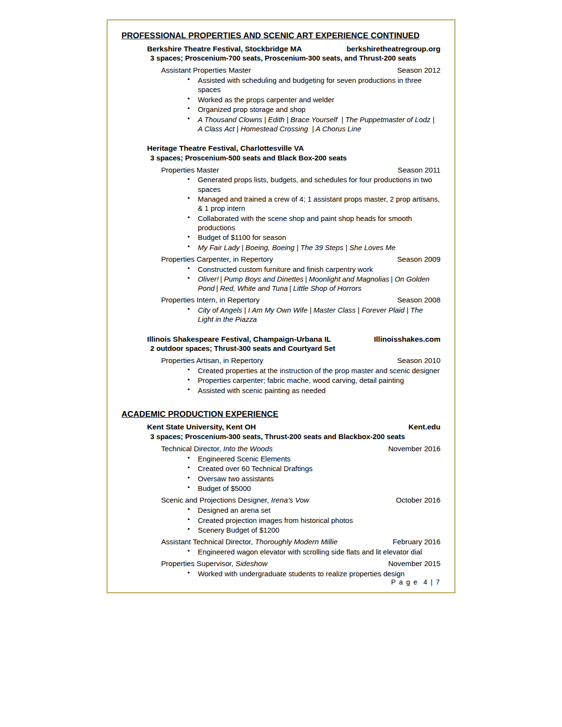Professional Properties and Scenic Art Experience Continued
Berkshire Theatre Festival, Stockbridge MA berkshiretheatregroup.org
3 spaces; Proscenium-700 seats, Proscenium-300 seats, and Thrust-200 seats
Assistant Properties Master Season 2012
Assisted with scheduling and budgeting for seven productions in three spaces
Worked as the props carpenter and welder
Organized prop storage and shop
A Thousand Clowns | Edith | Brace Yourself | The Puppetmaster of Lodz | A Class Act | Homestead Crossing | A Chorus Line
Heritage Theatre Festival, Charlottesville VA
3 spaces; Proscenium-500 seats and Black Box-200 seats
Properties Master Season 2011
Generated props lists, budgets, and schedules for four productions in two spaces
Managed and trained a crew of 4; 1 assistant props master, 2 prop artisans, & 1 prop intern
Collaborated with the scene shop and paint shop heads for smooth productions
Budget of $1100 for season
My Fair Lady | Boeing, Boeing | The 39 Steps | She Loves Me
Properties Carpenter, in Repertory Season 2009
Constructed custom furniture and finish carpentry work
Oliver! | Pump Boys and Dinettes | Moonlight and Magnolias | On Golden Pond | Red, White and Tuna | Little Shop of Horrors
Properties Intern, in Repertory Season 2008
City of Angels | I Am My Own Wife | Master Class | Forever Plaid | The Light in the Piazza
Illinois Shakespeare Festival, Champaign-Urbana IL Illinoisshakes.com
2 outdoor spaces; Thrust-300 seats and Courtyard Set
Properties Artisan, in Repertory Season 2010
Created properties at the instruction of the prop master and scenic designer
Properties carpenter; fabric mache, wood carving, detail painting
Assisted with scenic painting as needed
Academic Production Experience
Kent State University, Kent OH Kent.edu
3 spaces; Proscenium-300 seats, Thrust-200 seats and Blackbox-200 seats
Technical Director, Into the Woods November 2016
Engineered Scenic Elements
Created over 60 Technical Draftings
Oversaw two assistants
Budget of $5000
Scenic and Projections Designer, Irena’s Vow October 2016
Designed an arena set
Created projection images from historical photos
Scenery Budget of $1200
Assistant Technical Director, Thoroughly Modern Millie February 2016
Engineered wagon elevator with scrolling side flats and lit elevator dial
Properties Supervisor, Sideshow November 2015
Worked with undergraduate students to realize properties design
P a g e 4 | 7